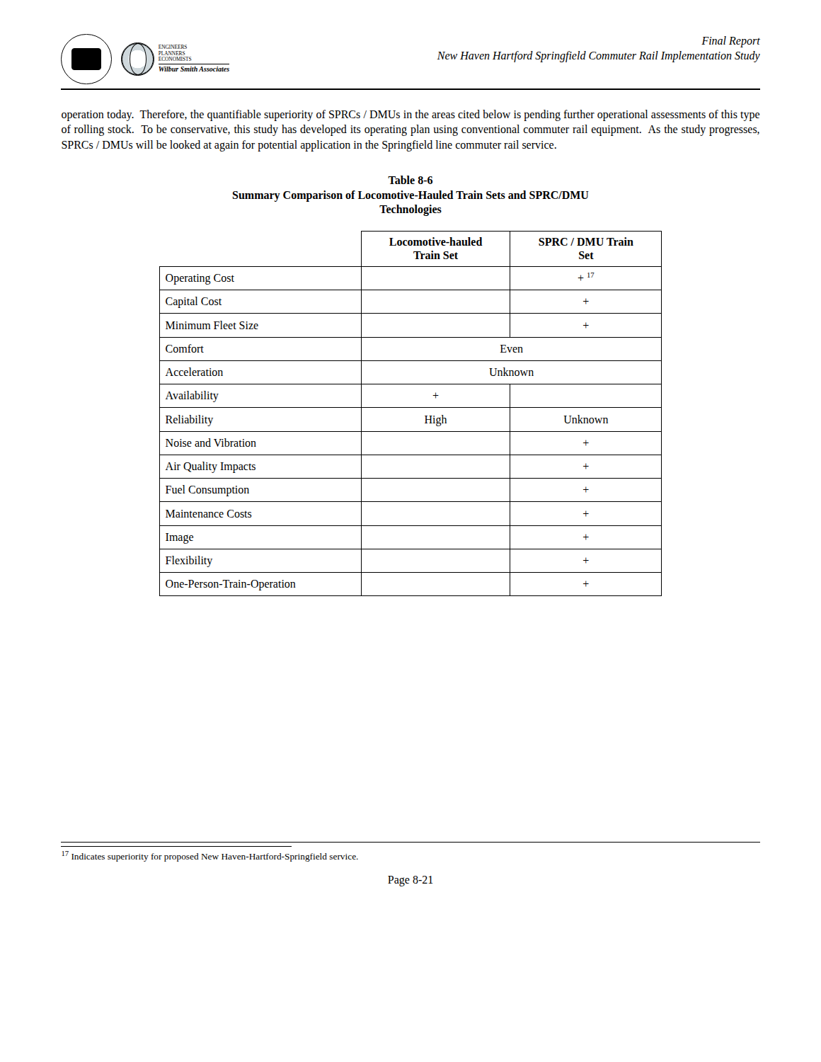ENGINEERS
PLANNERS
ECONOMISTS
Wilbur Smith Associates
Final Report
New Haven Hartford Springfield Commuter Rail Implementation Study
operation today. Therefore, the quantifiable superiority of SPRCs / DMUs in the areas cited below is pending further operational assessments of this type of rolling stock. To be conservative, this study has developed its operating plan using conventional commuter rail equipment. As the study progresses, SPRCs / DMUs will be looked at again for potential application in the Springfield line commuter rail service.
Table 8-6
Summary Comparison of Locomotive-Hauled Train Sets and SPRC/DMU
Technologies
| | Locomotive-hauled Train Set | SPRC / DMU Train Set |
| --- | --- | --- |
| Operating Cost | | + 17 |
| Capital Cost | | + |
| Minimum Fleet Size | | + |
| Comfort | Even |
| Acceleration | Unknown |
| Availability | + | |
| Reliability | High | Unknown |
| Noise and Vibration | | + |
| Air Quality Impacts | | + |
| Fuel Consumption | | + |
| Maintenance Costs | | + |
| Image | | + |
| Flexibility | | + |
| One-Person-Train-Operation | | + |
17 Indicates superiority for proposed New Haven-Hartford-Springfield service.
Page 8-21